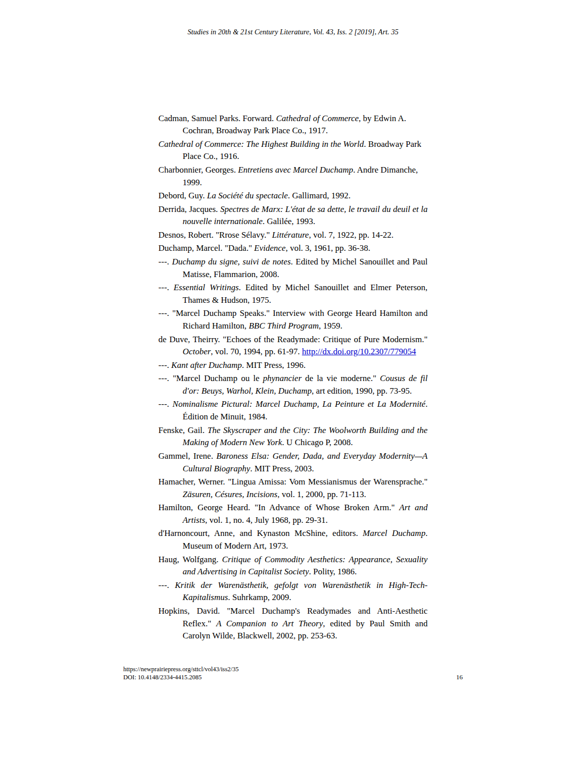Studies in 20th & 21st Century Literature, Vol. 43, Iss. 2 [2019], Art. 35
Cadman, Samuel Parks. Forward. Cathedral of Commerce, by Edwin A. Cochran, Broadway Park Place Co., 1917.
Cathedral of Commerce: The Highest Building in the World. Broadway Park Place Co., 1916.
Charbonnier, Georges. Entretiens avec Marcel Duchamp. Andre Dimanche, 1999.
Debord, Guy. La Société du spectacle. Gallimard, 1992.
Derrida, Jacques. Spectres de Marx: L'état de sa dette, le travail du deuil et la nouvelle internationale. Galilée, 1993.
Desnos, Robert. "Rrose Sélavy." Littérature, vol. 7, 1922, pp. 14-22.
Duchamp, Marcel. "Dada." Evidence, vol. 3, 1961, pp. 36-38.
---. Duchamp du signe, suivi de notes. Edited by Michel Sanouillet and Paul Matisse, Flammarion, 2008.
---. Essential Writings. Edited by Michel Sanouillet and Elmer Peterson, Thames & Hudson, 1975.
---. "Marcel Duchamp Speaks." Interview with George Heard Hamilton and Richard Hamilton, BBC Third Program, 1959.
de Duve, Theirry. "Echoes of the Readymade: Critique of Pure Modernism." October, vol. 70, 1994, pp. 61-97. http://dx.doi.org/10.2307/779054
---. Kant after Duchamp. MIT Press, 1996.
---. "Marcel Duchamp ou le phynancier de la vie moderne." Cousus de fil d'or: Beuys, Warhol, Klein, Duchamp, art edition, 1990, pp. 73-95.
---. Nominalisme Pictural: Marcel Duchamp, La Peinture et La Modernité. Édition de Minuit, 1984.
Fenske, Gail. The Skyscraper and the City: The Woolworth Building and the Making of Modern New York. U Chicago P, 2008.
Gammel, Irene. Baroness Elsa: Gender, Dada, and Everyday Modernity—A Cultural Biography. MIT Press, 2003.
Hamacher, Werner. "Lingua Amissa: Vom Messianismus der Warensprache." Zäsuren, Césures, Incisions, vol. 1, 2000, pp. 71-113.
Hamilton, George Heard. "In Advance of Whose Broken Arm." Art and Artists, vol. 1, no. 4, July 1968, pp. 29-31.
d'Harnoncourt, Anne, and Kynaston McShine, editors. Marcel Duchamp. Museum of Modern Art, 1973.
Haug, Wolfgang. Critique of Commodity Aesthetics: Appearance, Sexuality and Advertising in Capitalist Society. Polity, 1986.
---. Kritik der Warenästhetik, gefolgt von Warenästhetik in High-Tech-Kapitalismus. Suhrkamp, 2009.
Hopkins, David. "Marcel Duchamp's Readymades and Anti-Aesthetic Reflex." A Companion to Art Theory, edited by Paul Smith and Carolyn Wilde, Blackwell, 2002, pp. 253-63.
https://newprairiepress.org/sttcl/vol43/iss2/35
DOI: 10.4148/2334-4415.2085
16